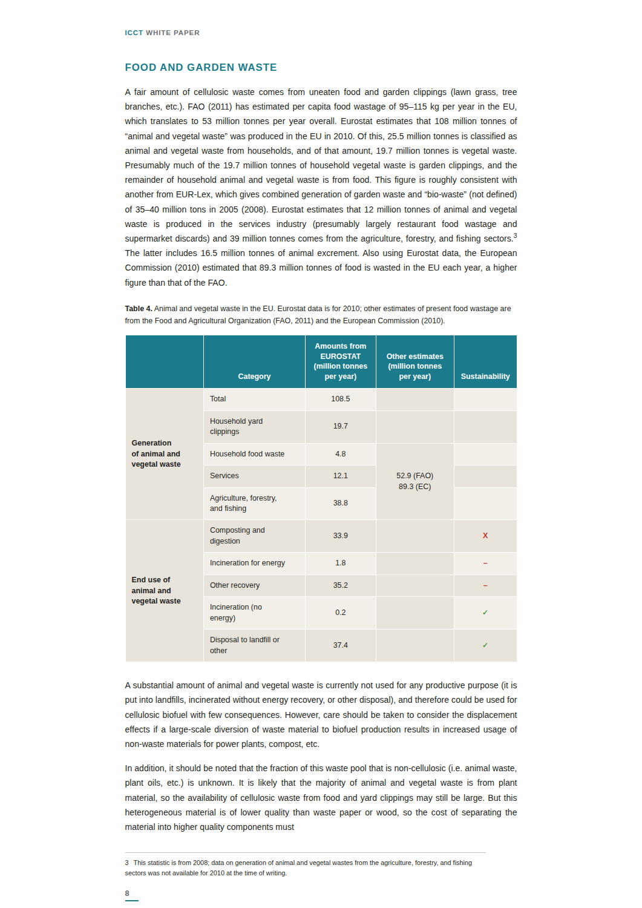ICCT WHITE PAPER
FOOD AND GARDEN WASTE
A fair amount of cellulosic waste comes from uneaten food and garden clippings (lawn grass, tree branches, etc.). FAO (2011) has estimated per capita food wastage of 95–115 kg per year in the EU, which translates to 53 million tonnes per year overall. Eurostat estimates that 108 million tonnes of “animal and vegetal waste” was produced in the EU in 2010. Of this, 25.5 million tonnes is classified as animal and vegetal waste from households, and of that amount, 19.7 million tonnes is vegetal waste. Presumably much of the 19.7 million tonnes of household vegetal waste is garden clippings, and the remainder of household animal and vegetal waste is from food. This figure is roughly consistent with another from EUR-Lex, which gives combined generation of garden waste and “bio-waste” (not defined) of 35–40 million tons in 2005 (2008). Eurostat estimates that 12 million tonnes of animal and vegetal waste is produced in the services industry (presumably largely restaurant food wastage and supermarket discards) and 39 million tonnes comes from the agriculture, forestry, and fishing sectors.3 The latter includes 16.5 million tonnes of animal excrement. Also using Eurostat data, the European Commission (2010) estimated that 89.3 million tonnes of food is wasted in the EU each year, a higher figure than that of the FAO.
Table 4. Animal and vegetal waste in the EU. Eurostat data is for 2010; other estimates of present food wastage are from the Food and Agricultural Organization (FAO, 2011) and the European Commission (2010).
| | Category | Amounts from EUROSTAT (million tonnes per year) | Other estimates (million tonnes per year) | Sustainability |
| --- | --- | --- | --- | --- |
| Generation of animal and vegetal waste | Total | 108.5 | | |
| Household yard clippings | 19.7 | | |
| Household food waste | 4.8 | 52.9 (FAO) 89.3 (EC) | |
| Services | 12.1 | |
| Agriculture, forestry, and fishing | 38.8 | |
| End use of animal and vegetal waste | Composting and digestion | 33.9 | | X |
| Incineration for energy | 1.8 | | – |
| Other recovery | 35.2 | | – |
| Incineration (no energy) | 0.2 | | ✓ |
| Disposal to landfill or other | 37.4 | | ✓ |
A substantial amount of animal and vegetal waste is currently not used for any productive purpose (it is put into landfills, incinerated without energy recovery, or other disposal), and therefore could be used for cellulosic biofuel with few consequences. However, care should be taken to consider the displacement effects if a large-scale diversion of waste material to biofuel production results in increased usage of non-waste materials for power plants, compost, etc.
In addition, it should be noted that the fraction of this waste pool that is non-cellulosic (i.e. animal waste, plant oils, etc.) is unknown. It is likely that the majority of animal and vegetal waste is from plant material, so the availability of cellulosic waste from food and yard clippings may still be large. But this heterogeneous material is of lower quality than waste paper or wood, so the cost of separating the material into higher quality components must
3 This statistic is from 2008; data on generation of animal and vegetal wastes from the agriculture, forestry, and fishing sectors was not available for 2010 at the time of writing.
8